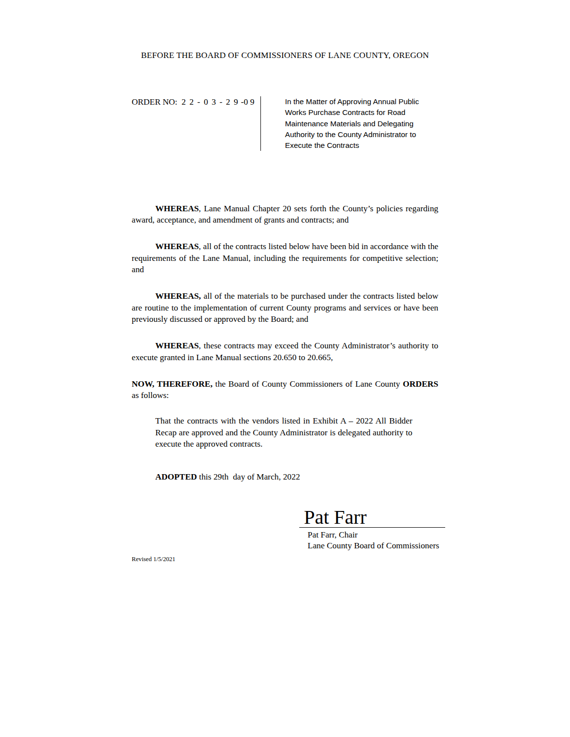BEFORE THE BOARD OF COMMISSIONERS OF LANE COUNTY, OREGON
| ORDER NO: 2 2 - 0 3 - 2 9 -0 9 | | In the Matter of Approving Annual Public Works Purchase Contracts for Road Maintenance Materials and Delegating Authority to the County Administrator to Execute the Contracts |
WHEREAS, Lane Manual Chapter 20 sets forth the County’s policies regarding award, acceptance, and amendment of grants and contracts; and
WHEREAS, all of the contracts listed below have been bid in accordance with the requirements of the Lane Manual, including the requirements for competitive selection; and
WHEREAS, all of the materials to be purchased under the contracts listed below are routine to the implementation of current County programs and services or have been previously discussed or approved by the Board; and
WHEREAS, these contracts may exceed the County Administrator’s authority to execute granted in Lane Manual sections 20.650 to 20.665,
NOW, THEREFORE, the Board of County Commissioners of Lane County ORDERS as follows:
That the contracts with the vendors listed in Exhibit A – 2022 All Bidder Recap are approved and the County Administrator is delegated authority to execute the approved contracts.
ADOPTED this 29th day of March, 2022
Pat Farr
Pat Farr, Chair
Lane County Board of Commissioners
Revised 1/5/2021